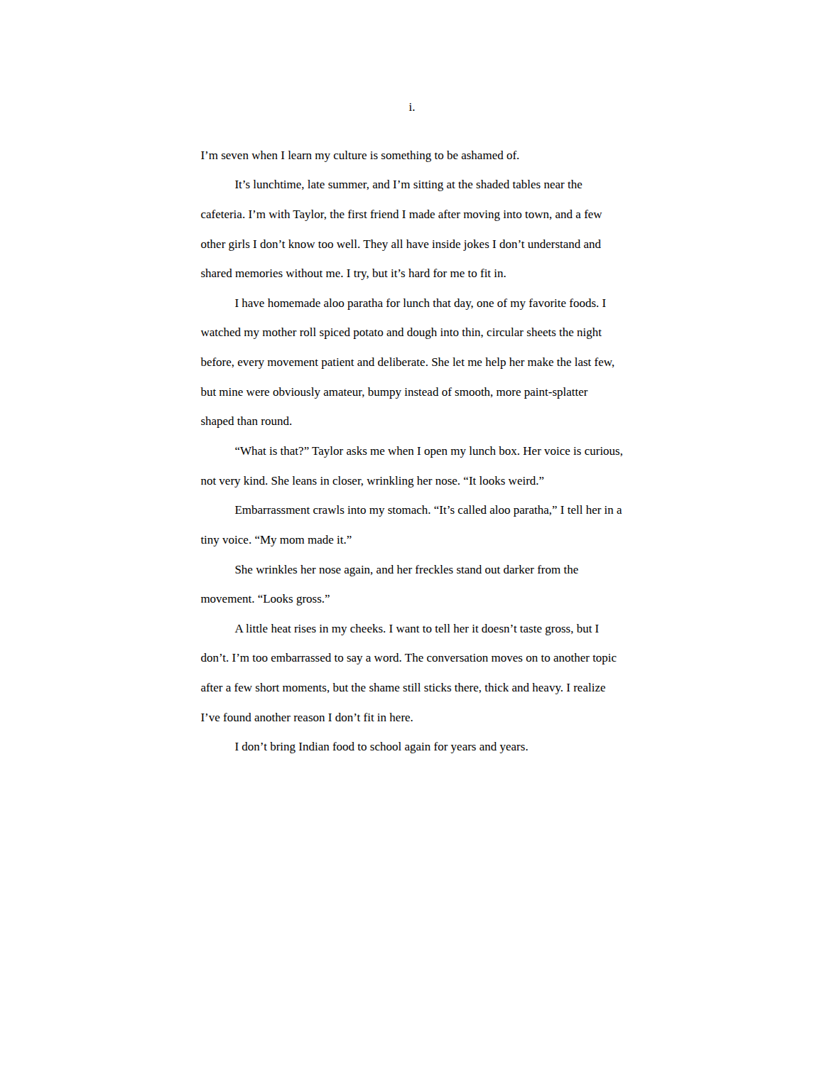i.
I’m seven when I learn my culture is something to be ashamed of.
It’s lunchtime, late summer, and I’m sitting at the shaded tables near the cafeteria. I’m with Taylor, the first friend I made after moving into town, and a few other girls I don’t know too well. They all have inside jokes I don’t understand and shared memories without me. I try, but it’s hard for me to fit in.
I have homemade aloo paratha for lunch that day, one of my favorite foods. I watched my mother roll spiced potato and dough into thin, circular sheets the night before, every movement patient and deliberate. She let me help her make the last few, but mine were obviously amateur, bumpy instead of smooth, more paint-splatter shaped than round.
“What is that?” Taylor asks me when I open my lunch box. Her voice is curious, not very kind. She leans in closer, wrinkling her nose. “It looks weird.”
Embarrassment crawls into my stomach. “It’s called aloo paratha,” I tell her in a tiny voice. “My mom made it.”
She wrinkles her nose again, and her freckles stand out darker from the movement. “Looks gross.”
A little heat rises in my cheeks. I want to tell her it doesn’t taste gross, but I don’t. I’m too embarrassed to say a word. The conversation moves on to another topic after a few short moments, but the shame still sticks there, thick and heavy. I realize I’ve found another reason I don’t fit in here.
I don’t bring Indian food to school again for years and years.